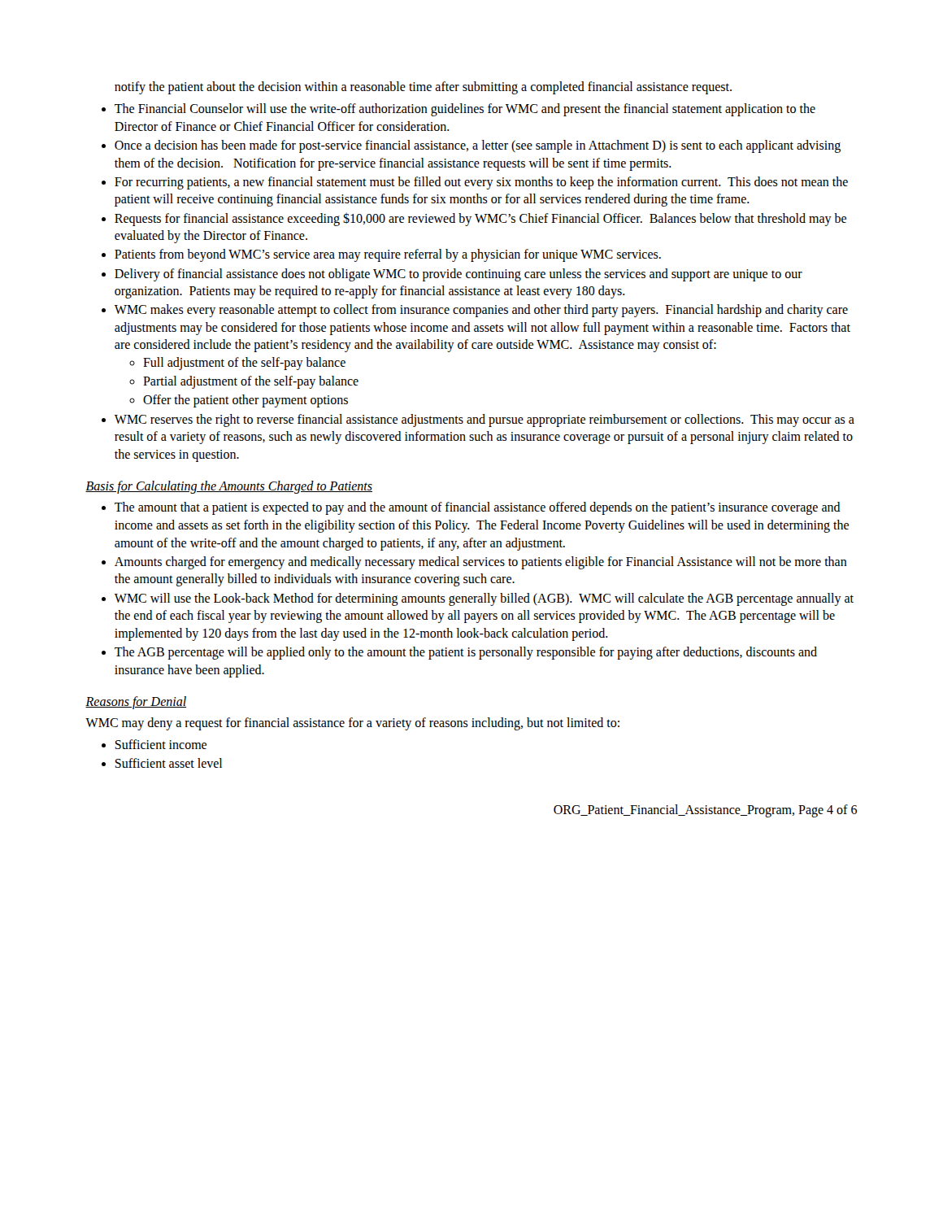notify the patient about the decision within a reasonable time after submitting a completed financial assistance request.
The Financial Counselor will use the write-off authorization guidelines for WMC and present the financial statement application to the Director of Finance or Chief Financial Officer for consideration.
Once a decision has been made for post-service financial assistance, a letter (see sample in Attachment D) is sent to each applicant advising them of the decision. Notification for pre-service financial assistance requests will be sent if time permits.
For recurring patients, a new financial statement must be filled out every six months to keep the information current. This does not mean the patient will receive continuing financial assistance funds for six months or for all services rendered during the time frame.
Requests for financial assistance exceeding $10,000 are reviewed by WMC’s Chief Financial Officer. Balances below that threshold may be evaluated by the Director of Finance.
Patients from beyond WMC’s service area may require referral by a physician for unique WMC services.
Delivery of financial assistance does not obligate WMC to provide continuing care unless the services and support are unique to our organization. Patients may be required to re-apply for financial assistance at least every 180 days.
WMC makes every reasonable attempt to collect from insurance companies and other third party payers. Financial hardship and charity care adjustments may be considered for those patients whose income and assets will not allow full payment within a reasonable time. Factors that are considered include the patient’s residency and the availability of care outside WMC. Assistance may consist of:
Full adjustment of the self-pay balance
Partial adjustment of the self-pay balance
Offer the patient other payment options
WMC reserves the right to reverse financial assistance adjustments and pursue appropriate reimbursement or collections. This may occur as a result of a variety of reasons, such as newly discovered information such as insurance coverage or pursuit of a personal injury claim related to the services in question.
Basis for Calculating the Amounts Charged to Patients
The amount that a patient is expected to pay and the amount of financial assistance offered depends on the patient’s insurance coverage and income and assets as set forth in the eligibility section of this Policy. The Federal Income Poverty Guidelines will be used in determining the amount of the write-off and the amount charged to patients, if any, after an adjustment.
Amounts charged for emergency and medically necessary medical services to patients eligible for Financial Assistance will not be more than the amount generally billed to individuals with insurance covering such care.
WMC will use the Look-back Method for determining amounts generally billed (AGB). WMC will calculate the AGB percentage annually at the end of each fiscal year by reviewing the amount allowed by all payers on all services provided by WMC. The AGB percentage will be implemented by 120 days from the last day used in the 12-month look-back calculation period.
The AGB percentage will be applied only to the amount the patient is personally responsible for paying after deductions, discounts and insurance have been applied.
Reasons for Denial
WMC may deny a request for financial assistance for a variety of reasons including, but not limited to:
Sufficient income
Sufficient asset level
ORG_Patient_Financial_Assistance_Program, Page 4 of 6